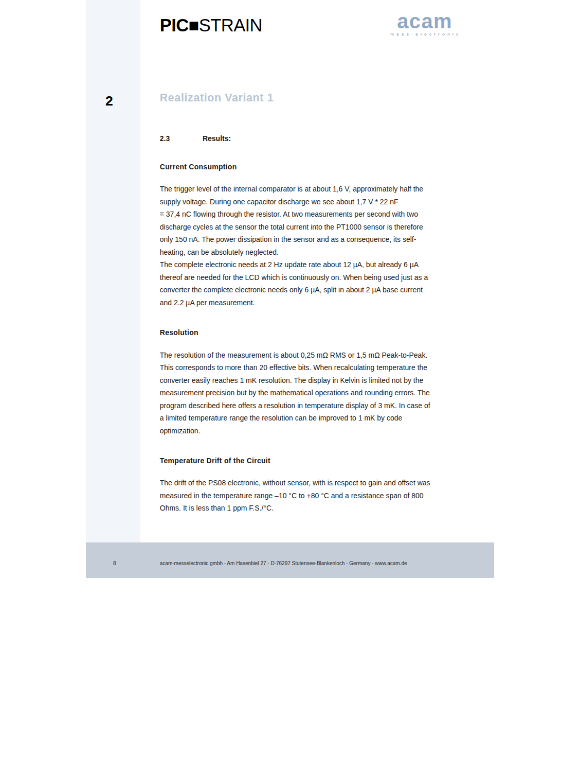PIC■STRAIN
acam
m e s s · e l e c t r o n i c
2
Realization Variant 1
2.3 Results:
Current Consumption
The trigger level of the internal comparator is at about 1,6 V, approximately half the supply voltage. During one capacitor discharge we see about 1,7 V * 22 nF
= 37,4 nC flowing through the resistor. At two measurements per second with two discharge cycles at the sensor the total current into the PT1000 sensor is therefore only 150 nA. The power dissipation in the sensor and as a consequence, its self-heating, can be absolutely neglected.
The complete electronic needs at 2 Hz update rate about 12 µA, but already 6 µA thereof are needed for the LCD which is continuously on. When being used just as a converter the complete electronic needs only 6 µA, split in about 2 µA base current and 2.2 µA per measurement.
Resolution
The resolution of the measurement is about 0,25 mΩ RMS or 1,5 mΩ Peak-to-Peak. This corresponds to more than 20 effective bits. When recalculating temperature the converter easily reaches 1 mK resolution. The display in Kelvin is limited not by the measurement precision but by the mathematical operations and rounding errors. The program described here offers a resolution in temperature display of 3 mK. In case of a limited temperature range the resolution can be improved to 1 mK by code optimization.
Temperature Drift of the Circuit
The drift of the PS08 electronic, without sensor, with is respect to gain and offset was measured in the temperature range –10 °C to +80 °C and a resistance span of 800 Ohms. It is less than 1 ppm F.S./°C.
8
acam-messelectronic gmbh - Am Hasenbiel 27 - D-76297 Stutensee-Blankenloch - Germany - www.acam.de